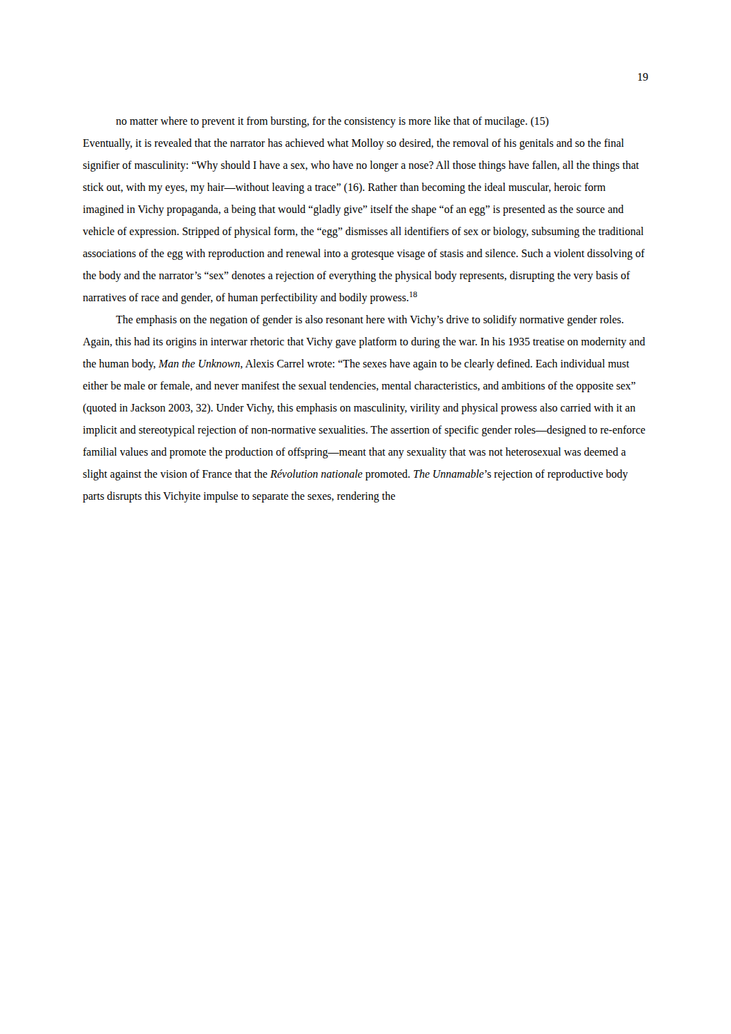19
no matter where to prevent it from bursting, for the consistency is more like that of mucilage. (15)
Eventually, it is revealed that the narrator has achieved what Molloy so desired, the removal of his genitals and so the final signifier of masculinity: “Why should I have a sex, who have no longer a nose? All those things have fallen, all the things that stick out, with my eyes, my hair—without leaving a trace” (16). Rather than becoming the ideal muscular, heroic form imagined in Vichy propaganda, a being that would “gladly give” itself the shape “of an egg” is presented as the source and vehicle of expression. Stripped of physical form, the “egg” dismisses all identifiers of sex or biology, subsuming the traditional associations of the egg with reproduction and renewal into a grotesque visage of stasis and silence. Such a violent dissolving of the body and the narrator’s “sex” denotes a rejection of everything the physical body represents, disrupting the very basis of narratives of race and gender, of human perfectibility and bodily prowess.18
The emphasis on the negation of gender is also resonant here with Vichy’s drive to solidify normative gender roles. Again, this had its origins in interwar rhetoric that Vichy gave platform to during the war. In his 1935 treatise on modernity and the human body, Man the Unknown, Alexis Carrel wrote: “The sexes have again to be clearly defined. Each individual must either be male or female, and never manifest the sexual tendencies, mental characteristics, and ambitions of the opposite sex” (quoted in Jackson 2003, 32). Under Vichy, this emphasis on masculinity, virility and physical prowess also carried with it an implicit and stereotypical rejection of non-normative sexualities. The assertion of specific gender roles—designed to re-enforce familial values and promote the production of offspring—meant that any sexuality that was not heterosexual was deemed a slight against the vision of France that the Révolution nationale promoted. The Unnamable’s rejection of reproductive body parts disrupts this Vichyite impulse to separate the sexes, rendering the